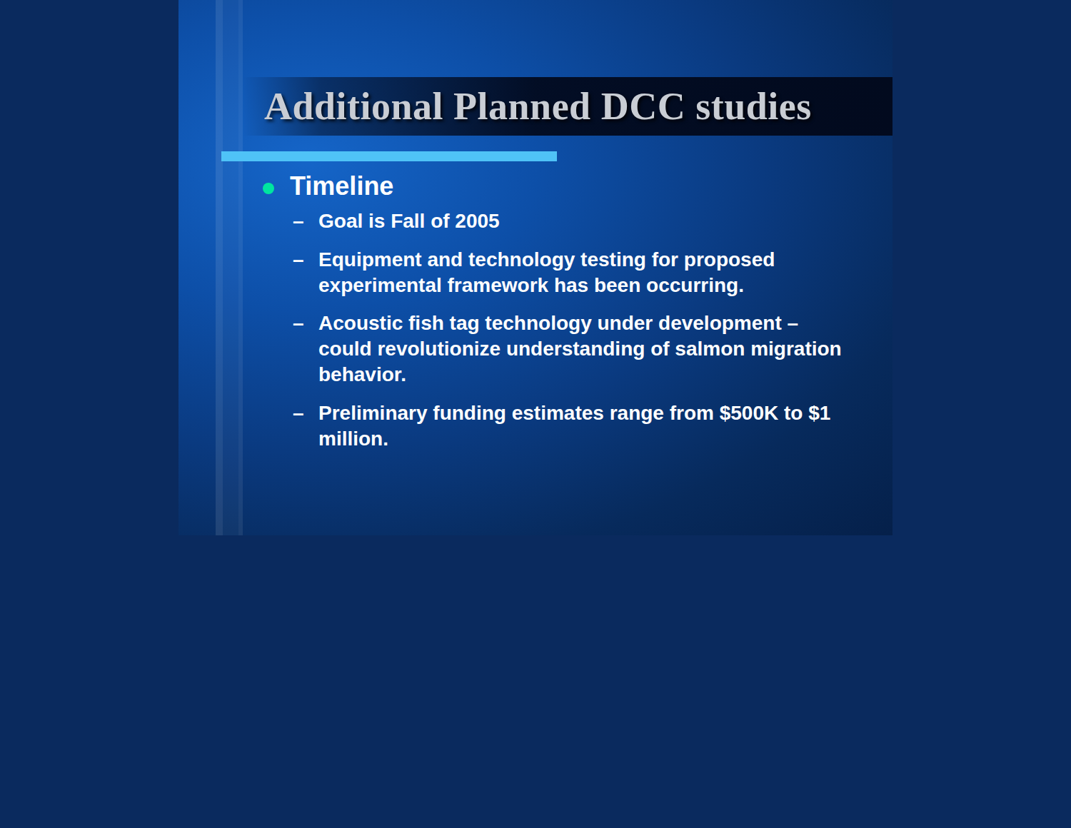Additional Planned DCC studies
Timeline
Goal is Fall of 2005
Equipment and technology testing for proposed experimental framework has been occurring.
Acoustic fish tag technology under development – could revolutionize understanding of salmon migration behavior.
Preliminary funding estimates range from $500K to $1 million.